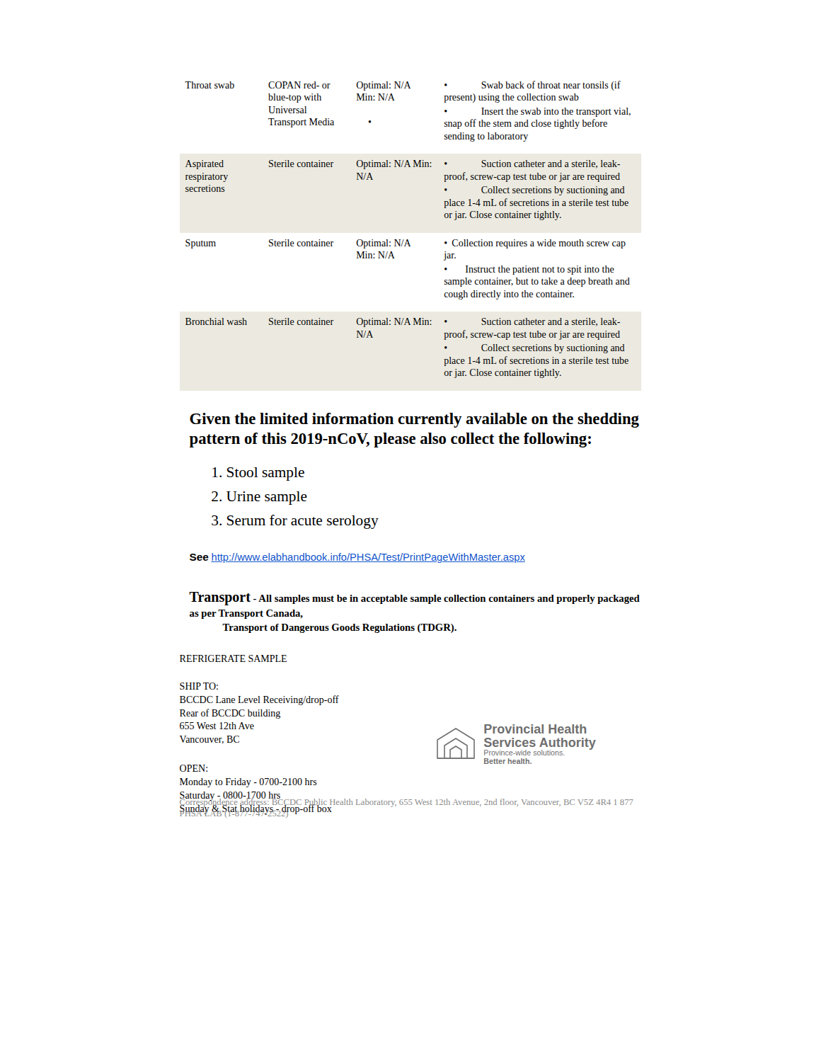| Throat swab | COPAN red- or blue-top with Universal Transport Media | Optimal: N/A Min: N/A • | • Swab back of throat near tonsils (if present) using the collection swab • Insert the swab into the transport vial, snap off the stem and close tightly before sending to laboratory |
| Aspirated respiratory secretions | Sterile container | Optimal: N/A Min: N/A | • Suction catheter and a sterile, leak-proof, screw-cap test tube or jar are required • Collect secretions by suctioning and place 1-4 mL of secretions in a sterile test tube or jar. Close container tightly. |
| Sputum | Sterile container | Optimal: N/A Min: N/A | • Collection requires a wide mouth screw cap jar. • Instruct the patient not to spit into the sample container, but to take a deep breath and cough directly into the container. |
| Bronchial wash | Sterile container | Optimal: N/A Min: N/A | • Suction catheter and a sterile, leak-proof, screw-cap test tube or jar are required • Collect secretions by suctioning and place 1-4 mL of secretions in a sterile test tube or jar. Close container tightly. |
Given the limited information currently available on the shedding pattern of this 2019-nCoV, please also collect the following:
Stool sample
Urine sample
Serum for acute serology
See http://www.elabhandbook.info/PHSA/Test/PrintPageWithMaster.aspx
Transport - All samples must be in acceptable sample collection containers and properly packaged as per Transport Canada,
Transport of Dangerous Goods Regulations (TDGR).
REFRIGERATE SAMPLE
SHIP TO:
BCCDC Lane Level Receiving/drop-off
Rear of BCCDC building
655 West 12th Ave
Vancouver, BC
OPEN:
Monday to Friday - 0700-2100 hrs
Saturday - 0800-1700 hrs
Sunday & Stat holidays - drop-off box
Provincial Health
Services Authority
Province-wide solutions.
Better health.
Correspondence address: BCCDC Public Health Laboratory, 655 West 12th Avenue, 2nd floor, Vancouver, BC V5Z 4R4 1 877 PHSA LAB (1-877-747-2522)